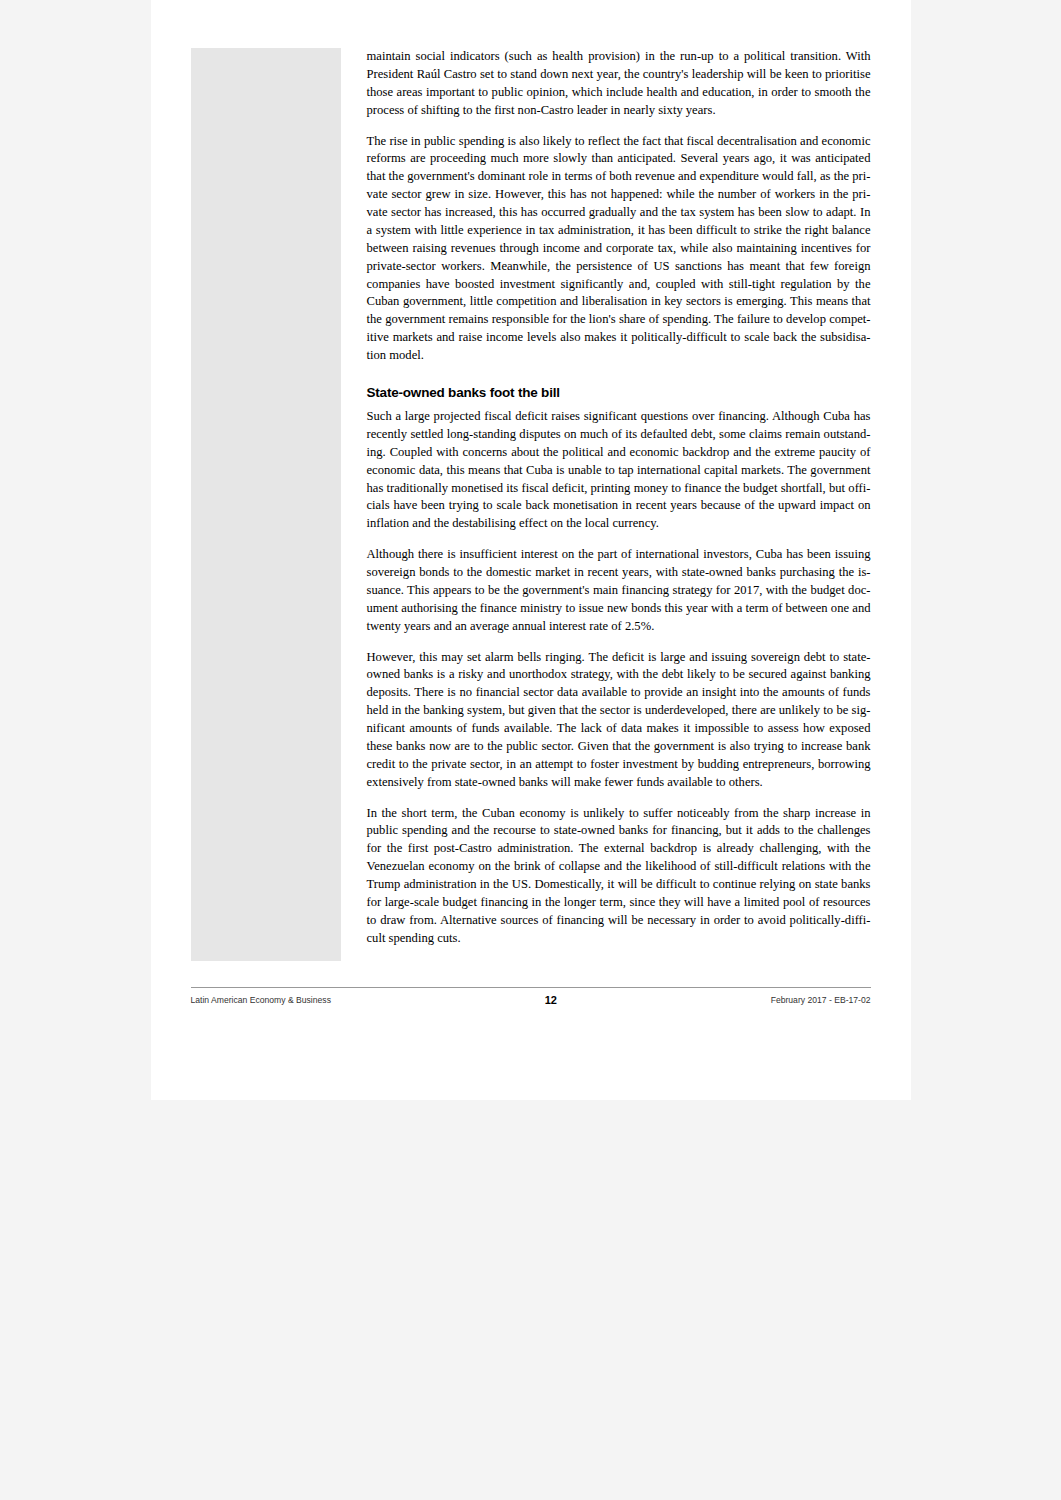maintain social indicators (such as health provision) in the run-up to a political transition. With President Raúl Castro set to stand down next year, the country's leadership will be keen to prioritise those areas important to public opinion, which include health and education, in order to smooth the process of shifting to the first non-Castro leader in nearly sixty years.
The rise in public spending is also likely to reflect the fact that fiscal decentralisation and economic reforms are proceeding much more slowly than anticipated. Several years ago, it was anticipated that the government's dominant role in terms of both revenue and expenditure would fall, as the private sector grew in size. However, this has not happened: while the number of workers in the private sector has increased, this has occurred gradually and the tax system has been slow to adapt. In a system with little experience in tax administration, it has been difficult to strike the right balance between raising revenues through income and corporate tax, while also maintaining incentives for private-sector workers. Meanwhile, the persistence of US sanctions has meant that few foreign companies have boosted investment significantly and, coupled with still-tight regulation by the Cuban government, little competition and liberalisation in key sectors is emerging. This means that the government remains responsible for the lion's share of spending. The failure to develop competitive markets and raise income levels also makes it politically-difficult to scale back the subsidisation model.
State-owned banks foot the bill
Such a large projected fiscal deficit raises significant questions over financing. Although Cuba has recently settled long-standing disputes on much of its defaulted debt, some claims remain outstanding. Coupled with concerns about the political and economic backdrop and the extreme paucity of economic data, this means that Cuba is unable to tap international capital markets. The government has traditionally monetised its fiscal deficit, printing money to finance the budget shortfall, but officials have been trying to scale back monetisation in recent years because of the upward impact on inflation and the destabilising effect on the local currency.
Although there is insufficient interest on the part of international investors, Cuba has been issuing sovereign bonds to the domestic market in recent years, with state-owned banks purchasing the issuance. This appears to be the government's main financing strategy for 2017, with the budget document authorising the finance ministry to issue new bonds this year with a term of between one and twenty years and an average annual interest rate of 2.5%.
However, this may set alarm bells ringing. The deficit is large and issuing sovereign debt to state-owned banks is a risky and unorthodox strategy, with the debt likely to be secured against banking deposits. There is no financial sector data available to provide an insight into the amounts of funds held in the banking system, but given that the sector is underdeveloped, there are unlikely to be significant amounts of funds available. The lack of data makes it impossible to assess how exposed these banks now are to the public sector. Given that the government is also trying to increase bank credit to the private sector, in an attempt to foster investment by budding entrepreneurs, borrowing extensively from state-owned banks will make fewer funds available to others.
In the short term, the Cuban economy is unlikely to suffer noticeably from the sharp increase in public spending and the recourse to state-owned banks for financing, but it adds to the challenges for the first post-Castro administration. The external backdrop is already challenging, with the Venezuelan economy on the brink of collapse and the likelihood of still-difficult relations with the Trump administration in the US. Domestically, it will be difficult to continue relying on state banks for large-scale budget financing in the longer term, since they will have a limited pool of resources to draw from. Alternative sources of financing will be necessary in order to avoid politically-difficult spending cuts.
Latin American Economy & Business
12
February 2017 - EB-17-02